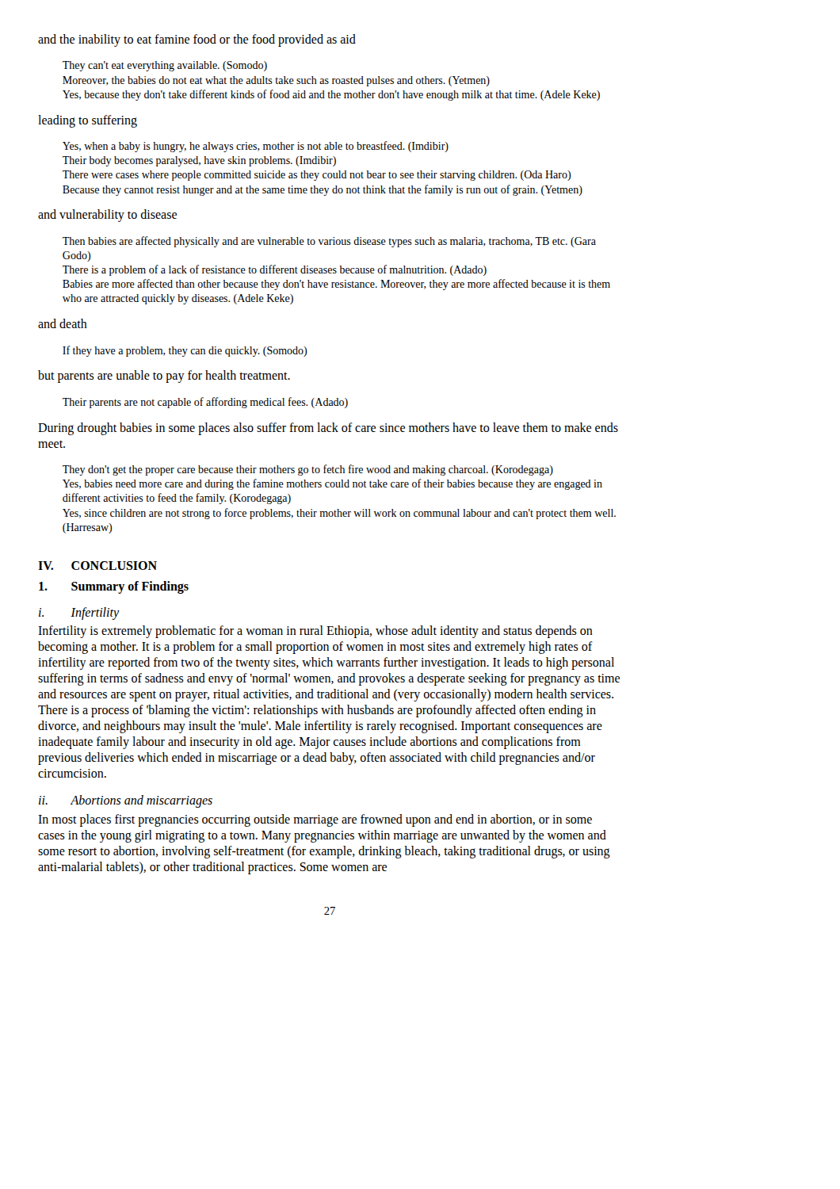and the inability to eat famine food or the food provided as aid
They can't eat everything available. (Somodo)
Moreover, the babies do not eat what the adults take such as roasted pulses and others. (Yetmen)
Yes, because they don't take different kinds of food aid and the mother don't have enough milk at that time. (Adele Keke)
leading to suffering
Yes, when a baby is hungry, he always cries, mother is not able to breastfeed. (Imdibir)
Their body becomes paralysed, have skin problems. (Imdibir)
There were cases where people committed suicide as they could not bear to see their starving children. (Oda Haro)
Because they cannot resist hunger and at the same time they do not think that the family is run out of grain. (Yetmen)
and vulnerability to disease
Then babies are affected physically and are vulnerable to various disease types such as malaria, trachoma, TB etc. (Gara Godo)
There is a problem of a lack of resistance to different diseases because of malnutrition. (Adado)
Babies are more affected than other because they don't have resistance. Moreover, they are more affected because it is them who are attracted quickly by diseases. (Adele Keke)
and death
If they have a problem, they can die quickly. (Somodo)
but parents are unable to pay for health treatment.
Their parents are not capable of affording medical fees. (Adado)
During drought babies in some places also suffer from lack of care since mothers have to leave them to make ends meet.
They don't get the proper care because their mothers go to fetch fire wood and making charcoal. (Korodegaga)
Yes, babies need more care and during the famine mothers could not take care of their babies because they are engaged in different activities to feed the family. (Korodegaga)
Yes, since children are not strong to force problems, their mother will work on communal labour and can't protect them well. (Harresaw)
IV. CONCLUSION
1. Summary of Findings
i. Infertility
Infertility is extremely problematic for a woman in rural Ethiopia, whose adult identity and status depends on becoming a mother. It is a problem for a small proportion of women in most sites and extremely high rates of infertility are reported from two of the twenty sites, which warrants further investigation. It leads to high personal suffering in terms of sadness and envy of 'normal' women, and provokes a desperate seeking for pregnancy as time and resources are spent on prayer, ritual activities, and traditional and (very occasionally) modern health services. There is a process of 'blaming the victim': relationships with husbands are profoundly affected often ending in divorce, and neighbours may insult the 'mule'. Male infertility is rarely recognised. Important consequences are inadequate family labour and insecurity in old age. Major causes include abortions and complications from previous deliveries which ended in miscarriage or a dead baby, often associated with child pregnancies and/or circumcision.
ii. Abortions and miscarriages
In most places first pregnancies occurring outside marriage are frowned upon and end in abortion, or in some cases in the young girl migrating to a town. Many pregnancies within marriage are unwanted by the women and some resort to abortion, involving self-treatment (for example, drinking bleach, taking traditional drugs, or using anti-malarial tablets), or other traditional practices. Some women are
27